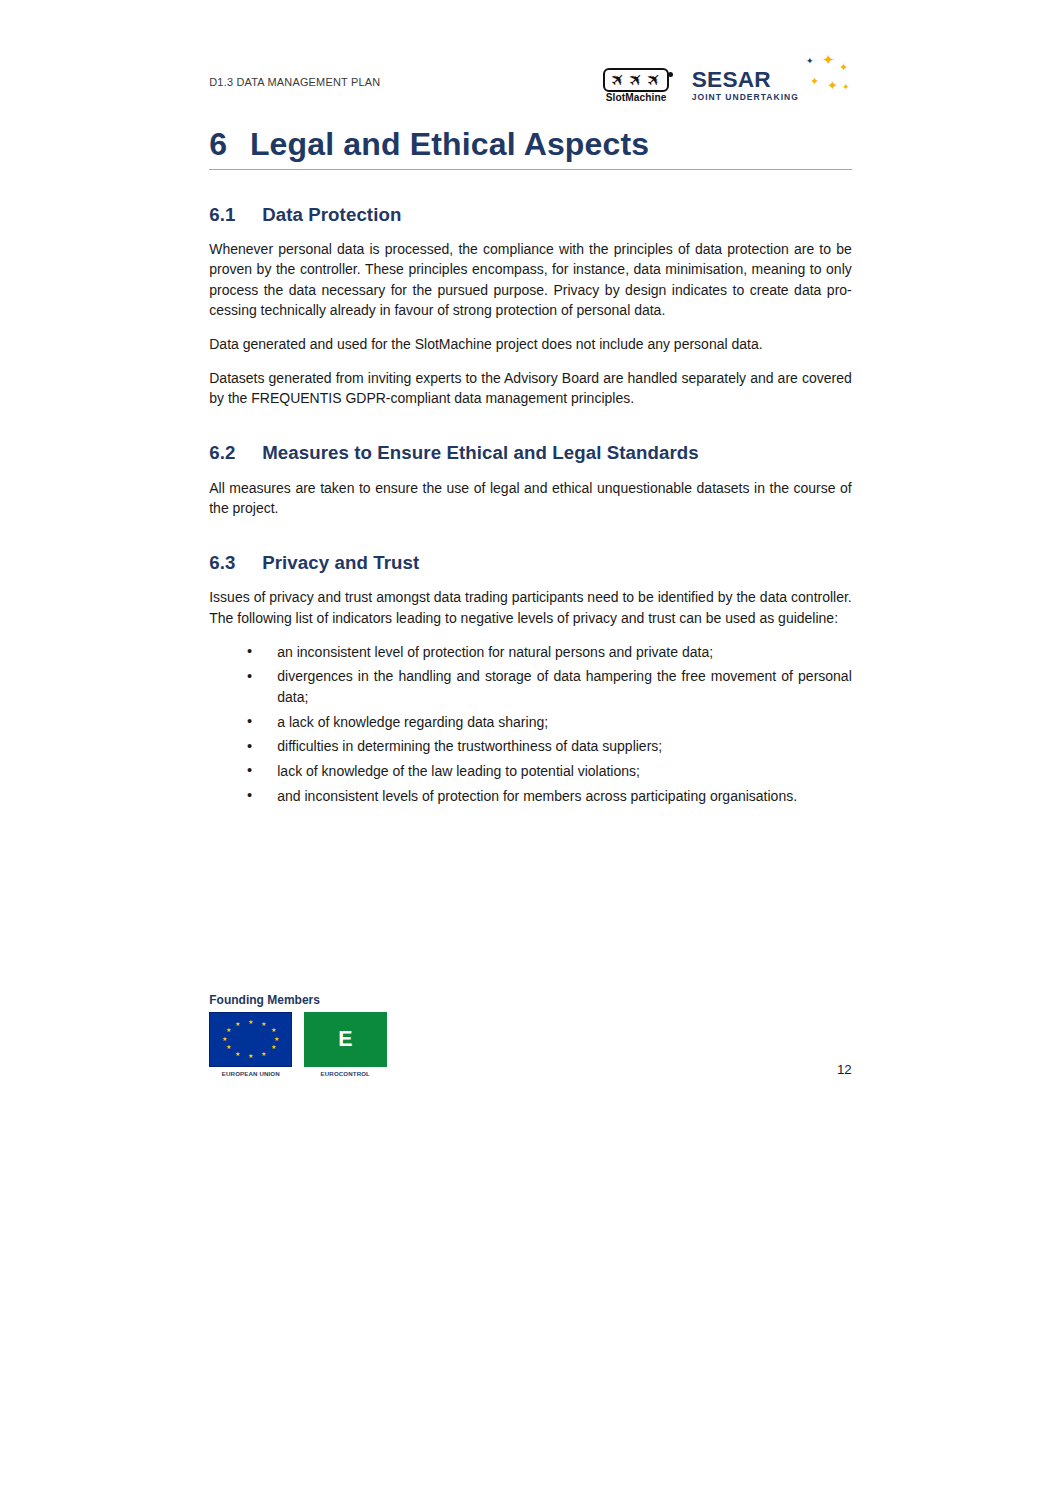D1.3 Data Management Plan
✈ ✈ ✈
SlotMachine
✦✦✦ ✦✦✦
SESAR
JOINT UNDERTAKING
6 Legal and Ethical Aspects
6.1 Data Protection
Whenever personal data is processed, the compliance with the principles of data protection are to be proven by the controller. These principles encompass, for instance, data minimisation, meaning to only process the data necessary for the pursued purpose. Privacy by design indicates to create data processing technically already in favour of strong protection of personal data.
Data generated and used for the SlotMachine project does not include any personal data.
Datasets generated from inviting experts to the Advisory Board are handled separately and are covered by the FREQUENTIS GDPR-compliant data management principles.
6.2 Measures to Ensure Ethical and Legal Standards
All measures are taken to ensure the use of legal and ethical unquestionable datasets in the course of the project.
6.3 Privacy and Trust
Issues of privacy and trust amongst data trading participants need to be identified by the data controller. The following list of indicators leading to negative levels of privacy and trust can be used as guideline:
an inconsistent level of protection for natural persons and private data;
divergences in the handling and storage of data hampering the free movement of personal data;
a lack of knowledge regarding data sharing;
difficulties in determining the trustworthiness of data suppliers;
lack of knowledge of the law leading to potential violations;
and inconsistent levels of protection for members across participating organisations.
Founding Members
★ ★ ★ ★ ★ ★ ★ ★ ★ ★ ★ ★
European Union
E
Eurocontrol
12